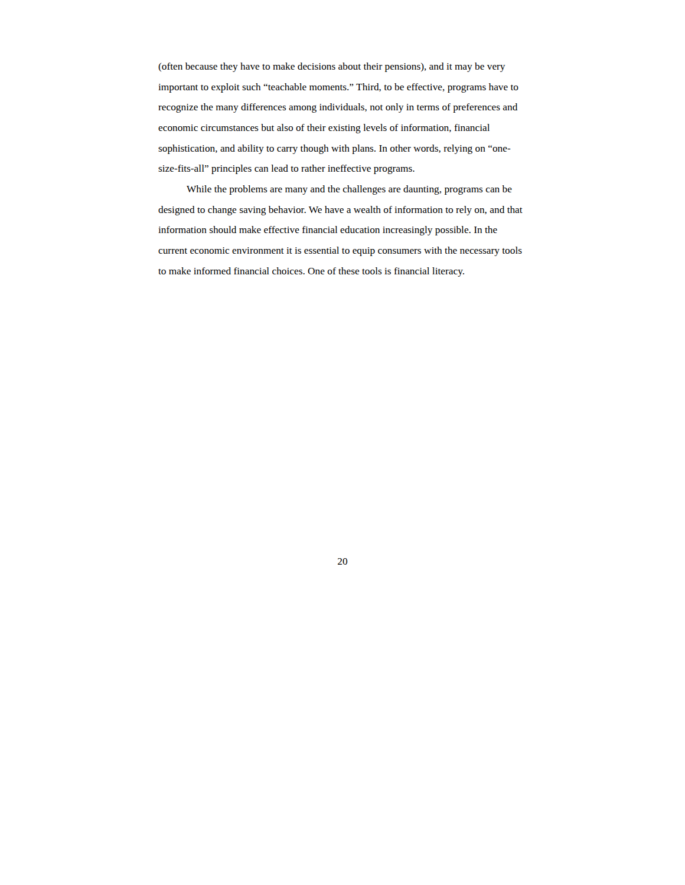(often because they have to make decisions about their pensions), and it may be very important to exploit such “teachable moments.” Third, to be effective, programs have to recognize the many differences among individuals, not only in terms of preferences and economic circumstances but also of their existing levels of information, financial sophistication, and ability to carry though with plans. In other words, relying on “one-size-fits-all” principles can lead to rather ineffective programs.
While the problems are many and the challenges are daunting, programs can be designed to change saving behavior. We have a wealth of information to rely on, and that information should make effective financial education increasingly possible. In the current economic environment it is essential to equip consumers with the necessary tools to make informed financial choices. One of these tools is financial literacy.
20